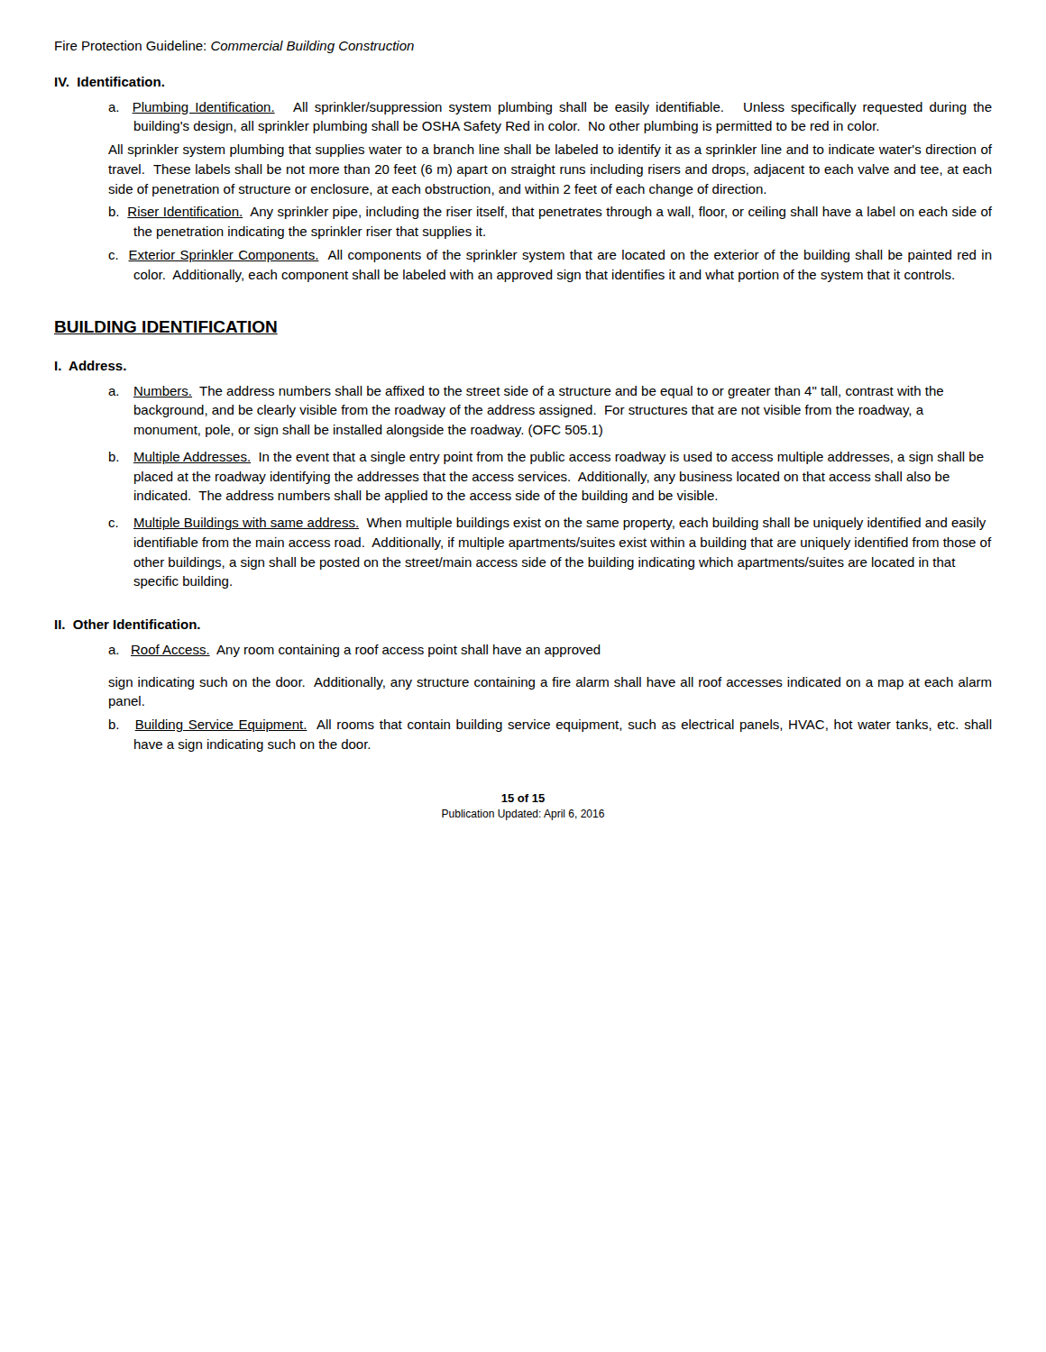Fire Protection Guideline: Commercial Building Construction
IV. Identification.
a. Plumbing Identification. All sprinkler/suppression system plumbing shall be easily identifiable. Unless specifically requested during the building's design, all sprinkler plumbing shall be OSHA Safety Red in color. No other plumbing is permitted to be red in color.
All sprinkler system plumbing that supplies water to a branch line shall be labeled to identify it as a sprinkler line and to indicate water's direction of travel. These labels shall be not more than 20 feet (6 m) apart on straight runs including risers and drops, adjacent to each valve and tee, at each side of penetration of structure or enclosure, at each obstruction, and within 2 feet of each change of direction.
b. Riser Identification. Any sprinkler pipe, including the riser itself, that penetrates through a wall, floor, or ceiling shall have a label on each side of the penetration indicating the sprinkler riser that supplies it.
c. Exterior Sprinkler Components. All components of the sprinkler system that are located on the exterior of the building shall be painted red in color. Additionally, each component shall be labeled with an approved sign that identifies it and what portion of the system that it controls.
BUILDING IDENTIFICATION
I. Address.
a.
Numbers. The address numbers shall be affixed to the street side of a structure and be equal to or greater than 4" tall, contrast with the background, and be clearly visible from the roadway of the address assigned. For structures that are not visible from the roadway, a monument, pole, or sign shall be installed alongside the roadway. (OFC 505.1)
b.
Multiple Addresses. In the event that a single entry point from the public access roadway is used to access multiple addresses, a sign shall be placed at the roadway identifying the addresses that the access services. Additionally, any business located on that access shall also be indicated. The address numbers shall be applied to the access side of the building and be visible.
c.
Multiple Buildings with same address. When multiple buildings exist on the same property, each building shall be uniquely identified and easily identifiable from the main access road. Additionally, if multiple apartments/suites exist within a building that are uniquely identified from those of other buildings, a sign shall be posted on the street/main access side of the building indicating which apartments/suites are located in that specific building.
II. Other Identification.
a. Roof Access. Any room containing a roof access point shall have an approved
sign indicating such on the door. Additionally, any structure containing a fire alarm shall have all roof accesses indicated on a map at each alarm panel.
b. Building Service Equipment. All rooms that contain building service equipment, such as electrical panels, HVAC, hot water tanks, etc. shall have a sign indicating such on the door.
15 of 15
Publication Updated: April 6, 2016